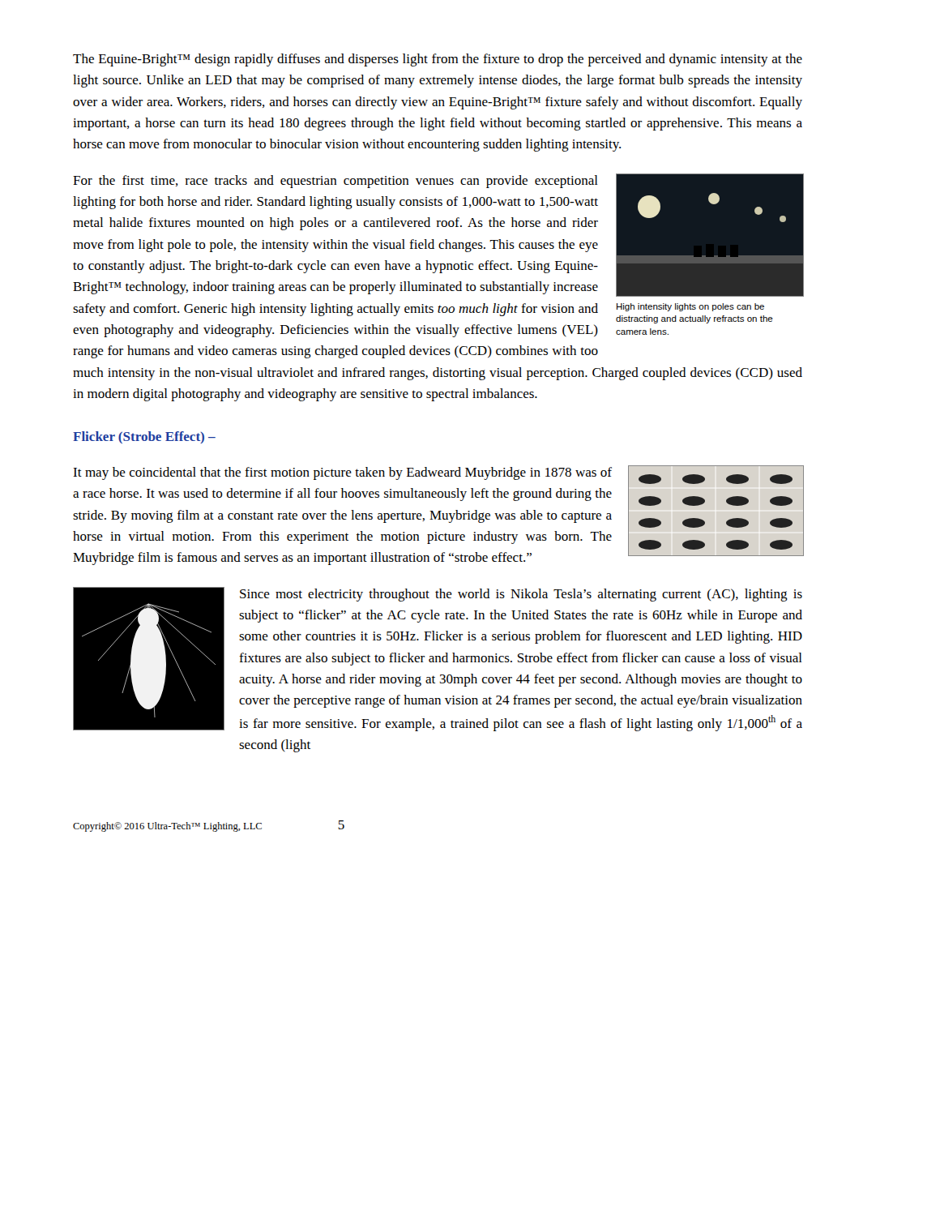The Equine-Bright™ design rapidly diffuses and disperses light from the fixture to drop the perceived and dynamic intensity at the light source. Unlike an LED that may be comprised of many extremely intense diodes, the large format bulb spreads the intensity over a wider area. Workers, riders, and horses can directly view an Equine-Bright™ fixture safely and without discomfort. Equally important, a horse can turn its head 180 degrees through the light field without becoming startled or apprehensive. This means a horse can move from monocular to binocular vision without encountering sudden lighting intensity.
High intensity lights on poles can be distracting and actually refracts on the camera lens.
For the first time, race tracks and equestrian competition venues can provide exceptional lighting for both horse and rider. Standard lighting usually consists of 1,000-watt to 1,500-watt metal halide fixtures mounted on high poles or a cantilevered roof. As the horse and rider move from light pole to pole, the intensity within the visual field changes. This causes the eye to constantly adjust. The bright-to-dark cycle can even have a hypnotic effect. Using Equine-Bright™ technology, indoor training areas can be properly illuminated to substantially increase safety and comfort. Generic high intensity lighting actually emits too much light for vision and even photography and videography. Deficiencies within the visually effective lumens (VEL) range for humans and video cameras using charged coupled devices (CCD) combines with too much intensity in the non-visual ultraviolet and infrared ranges, distorting visual perception. Charged coupled devices (CCD) used in modern digital photography and videography are sensitive to spectral imbalances.
Flicker (Strobe Effect) –
It may be coincidental that the first motion picture taken by Eadweard Muybridge in 1878 was of a race horse. It was used to determine if all four hooves simultaneously left the ground during the stride. By moving film at a constant rate over the lens aperture, Muybridge was able to capture a horse in virtual motion. From this experiment the motion picture industry was born. The Muybridge film is famous and serves as an important illustration of “strobe effect.”
Since most electricity throughout the world is Nikola Tesla’s alternating current (AC), lighting is subject to “flicker” at the AC cycle rate. In the United States the rate is 60Hz while in Europe and some other countries it is 50Hz. Flicker is a serious problem for fluorescent and LED lighting. HID fixtures are also subject to flicker and harmonics. Strobe effect from flicker can cause a loss of visual acuity. A horse and rider moving at 30mph cover 44 feet per second. Although movies are thought to cover the perceptive range of human vision at 24 frames per second, the actual eye/brain visualization is far more sensitive. For example, a trained pilot can see a flash of light lasting only 1/1,000th of a second (light
Copyright© 2016 Ultra-Tech™ Lighting, LLC 5